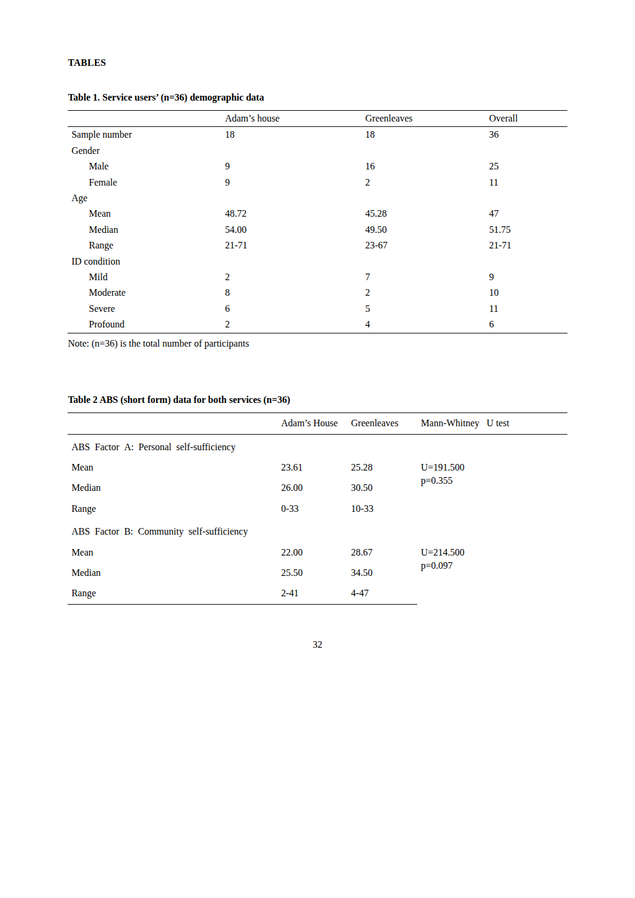TABLES
Table 1. Service users’ (n=36) demographic data
| | Adam’s house | Greenleaves | Overall |
| --- | --- | --- | --- |
| Sample number | 18 | 18 | 36 |
| Gender | | | |
| Male | 9 | 16 | 25 |
| Female | 9 | 2 | 11 |
| Age | | | |
| Mean | 48.72 | 45.28 | 47 |
| Median | 54.00 | 49.50 | 51.75 |
| Range | 21-71 | 23-67 | 21-71 |
| ID condition | | | |
| Mild | 2 | 7 | 9 |
| Moderate | 8 | 2 | 10 |
| Severe | 6 | 5 | 11 |
| Profound | 2 | 4 | 6 |
Note: (n=36) is the total number of participants
Table 2 ABS (short form) data for both services (n=36)
| | Adam’s House | Greenleaves | Mann-Whitney U test |
| --- | --- | --- | --- |
| ABS Factor A: Personal self-sufficiency | | | |
| Mean | 23.61 | 25.28 | U=191.500 p=0.355 |
| Median | 26.00 | 30.50 |
| Range | 0-33 | 10-33 |
| ABS Factor B: Community self-sufficiency | | | |
| Mean | 22.00 | 28.67 | U=214.500 p=0.097 |
| Median | 25.50 | 34.50 |
| Range | 2-41 | 4-47 |
32